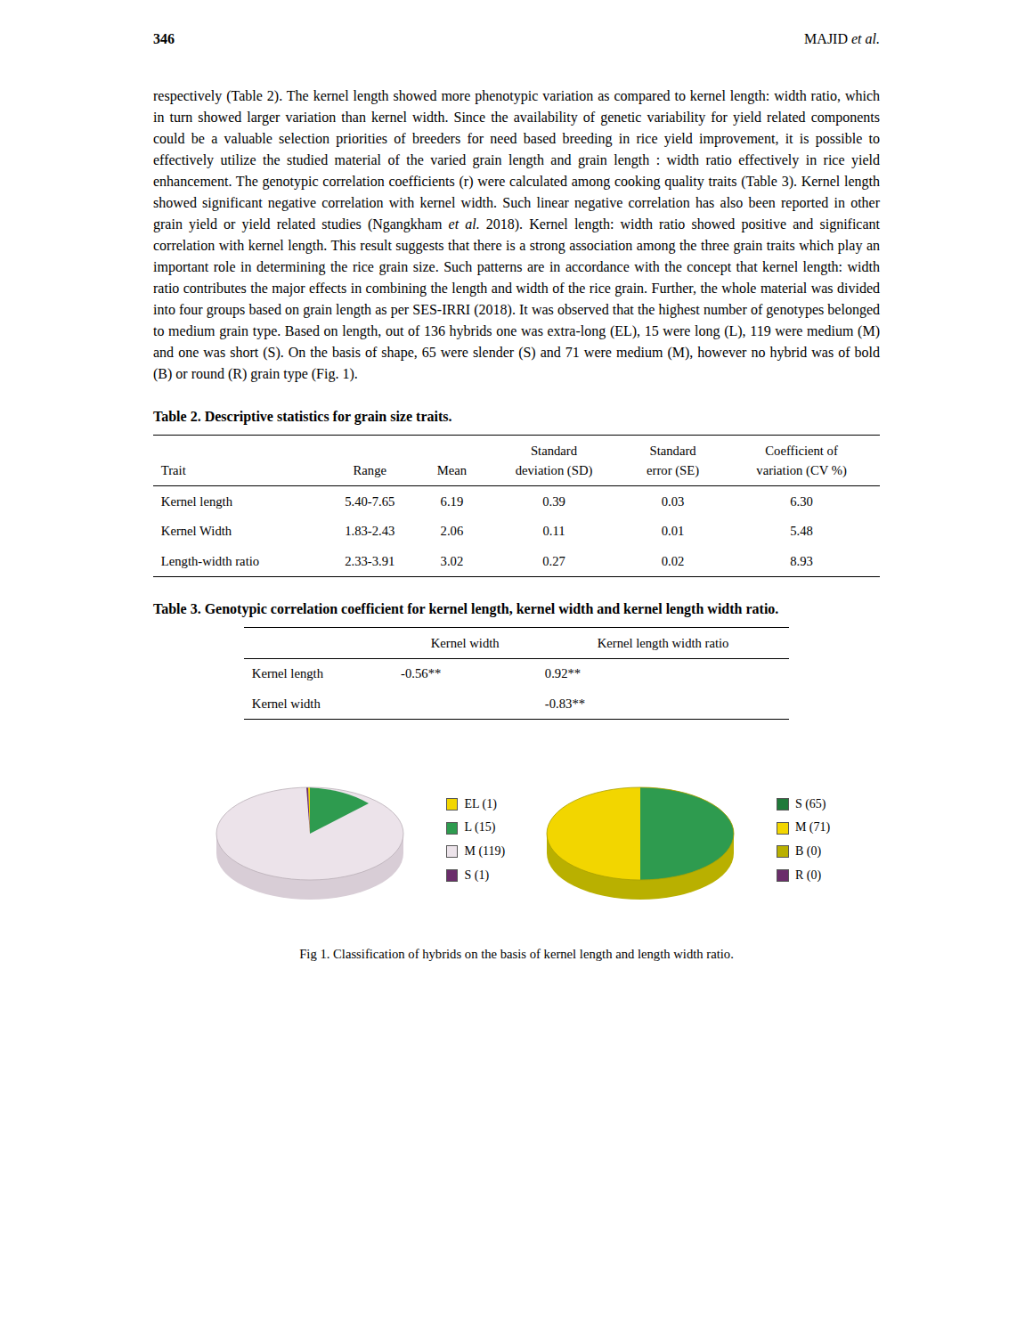346 MAJID et al.
respectively (Table 2). The kernel length showed more phenotypic variation as compared to kernel length: width ratio, which in turn showed larger variation than kernel width. Since the availability of genetic variability for yield related components could be a valuable selection priorities of breeders for need based breeding in rice yield improvement, it is possible to effectively utilize the studied material of the varied grain length and grain length : width ratio effectively in rice yield enhancement. The genotypic correlation coefficients (r) were calculated among cooking quality traits (Table 3). Kernel length showed significant negative correlation with kernel width. Such linear negative correlation has also been reported in other grain yield or yield related studies (Ngangkham et al. 2018). Kernel length: width ratio showed positive and significant correlation with kernel length. This result suggests that there is a strong association among the three grain traits which play an important role in determining the rice grain size. Such patterns are in accordance with the concept that kernel length: width ratio contributes the major effects in combining the length and width of the rice grain. Further, the whole material was divided into four groups based on grain length as per SES-IRRI (2018). It was observed that the highest number of genotypes belonged to medium grain type. Based on length, out of 136 hybrids one was extra-long (EL), 15 were long (L), 119 were medium (M) and one was short (S). On the basis of shape, 65 were slender (S) and 71 were medium (M), however no hybrid was of bold (B) or round (R) grain type (Fig. 1).
Table 2. Descriptive statistics for grain size traits.
| Trait | Range | Mean | Standard deviation (SD) | Standard error (SE) | Coefficient of variation (CV %) |
| --- | --- | --- | --- | --- | --- |
| Kernel length | 5.40-7.65 | 6.19 | 0.39 | 0.03 | 6.30 |
| Kernel Width | 1.83-2.43 | 2.06 | 0.11 | 0.01 | 5.48 |
| Length-width ratio | 2.33-3.91 | 3.02 | 0.27 | 0.02 | 8.93 |
Table 3. Genotypic correlation coefficient for kernel length, kernel width and kernel length width ratio.
| | Kernel width | Kernel length width ratio |
| --- | --- | --- |
| Kernel length | -0.56** | 0.92** |
| Kernel width | | -0.83** |
EL (1)
L (15)
M (119)
S (1)
S (65)
M (71)
B (0)
R (0)
Fig 1. Classification of hybrids on the basis of kernel length and length width ratio.